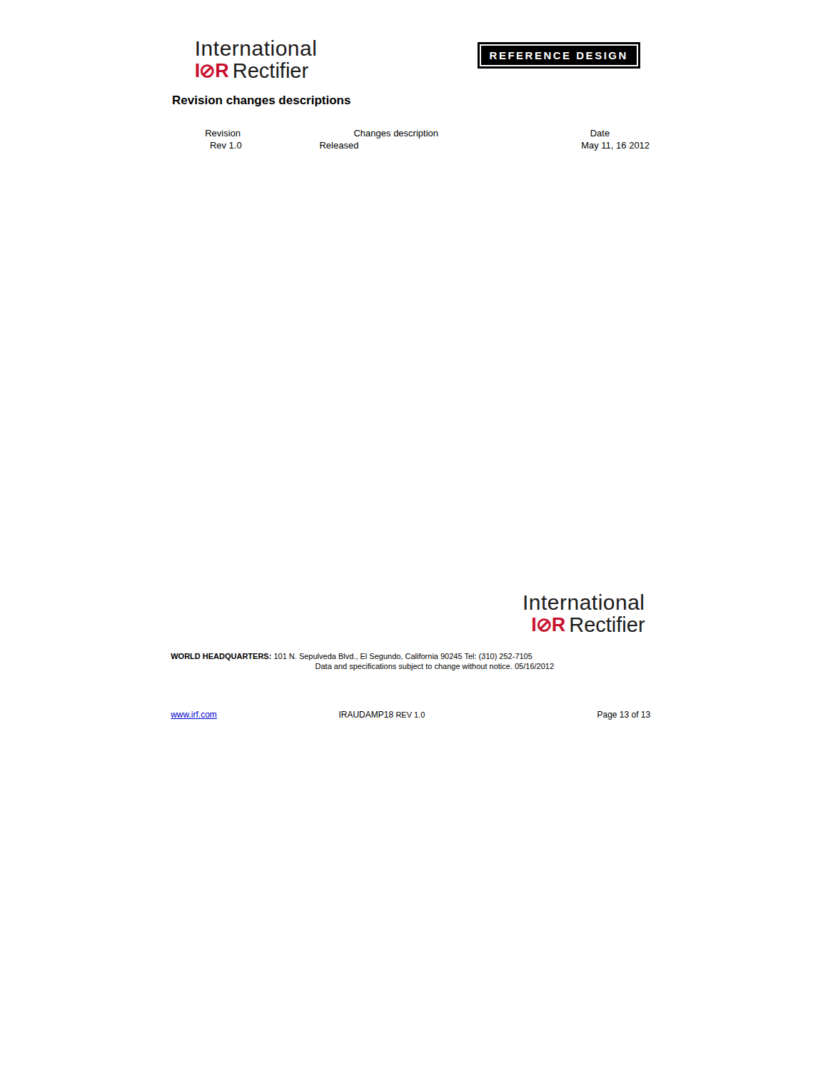International
I⊘R Rectifier
REFERENCE DESIGN
Revision changes descriptions
| Revision | Changes description | Date |
| --- | --- | --- |
| Rev 1.0 | Released | May 11, 16 2012 |
International
I⊘R Rectifier
WORLD HEADQUARTERS: 101 N. Sepulveda Blvd., El Segundo, California 90245 Tel: (310) 252-7105 Data and specifications subject to change without notice. 05/16/2012
www.irf.com
IRAUDAMP18 REV 1.0
Page 13 of 13